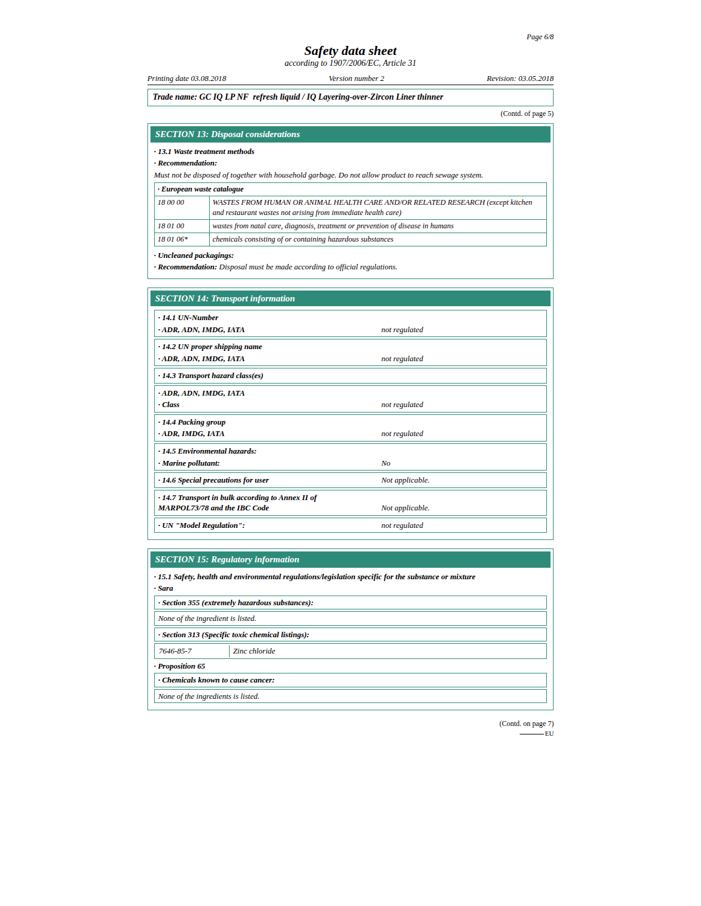Page 6/8
Safety data sheet
according to 1907/2006/EC, Article 31
Printing date 03.08.2018
Version number 2
Revision: 03.05.2018
Trade name: GC IQ LP NF refresh liquid / IQ Layering-over-Zircon Liner thinner
(Contd. of page 5)
SECTION 13: Disposal considerations
· 13.1 Waste treatment methods
· Recommendation:
Must not be disposed of together with household garbage. Do not allow product to reach sewage system.
| · European waste catalogue |
| 18 00 00 | WASTES FROM HUMAN OR ANIMAL HEALTH CARE AND/OR RELATED RESEARCH (except kitchen and restaurant wastes not arising from immediate health care) |
| 18 01 00 | wastes from natal care, diagnosis, treatment or prevention of disease in humans |
| 18 01 06* | chemicals consisting of or containing hazardous substances |
· Uncleaned packagings:
· Recommendation: Disposal must be made according to official regulations.
SECTION 14: Transport information
| · 14.1 UN-Number | |
| · ADR, ADN, IMDG, IATA | not regulated |
| · 14.2 UN proper shipping name | |
| · ADR, ADN, IMDG, IATA | not regulated |
| · 14.3 Transport hazard class(es) | |
| · ADR, ADN, IMDG, IATA | |
| · Class | not regulated |
| · 14.4 Packing group | |
| · ADR, IMDG, IATA | not regulated |
| · 14.5 Environmental hazards: | |
| · Marine pollutant: | No |
| · 14.6 Special precautions for user | Not applicable. |
| · 14.7 Transport in bulk according to Annex II of MARPOL73/78 and the IBC Code | Not applicable. |
| · UN "Model Regulation": | not regulated |
SECTION 15: Regulatory information
· 15.1 Safety, health and environmental regulations/legislation specific for the substance or mixture
· Sara
· Section 355 (extremely hazardous substances):
None of the ingredient is listed.
· Section 313 (Specific toxic chemical listings):
| 7646-85-7 | Zinc chloride |
· Proposition 65
· Chemicals known to cause cancer:
None of the ingredients is listed.
(Contd. on page 7)
EU